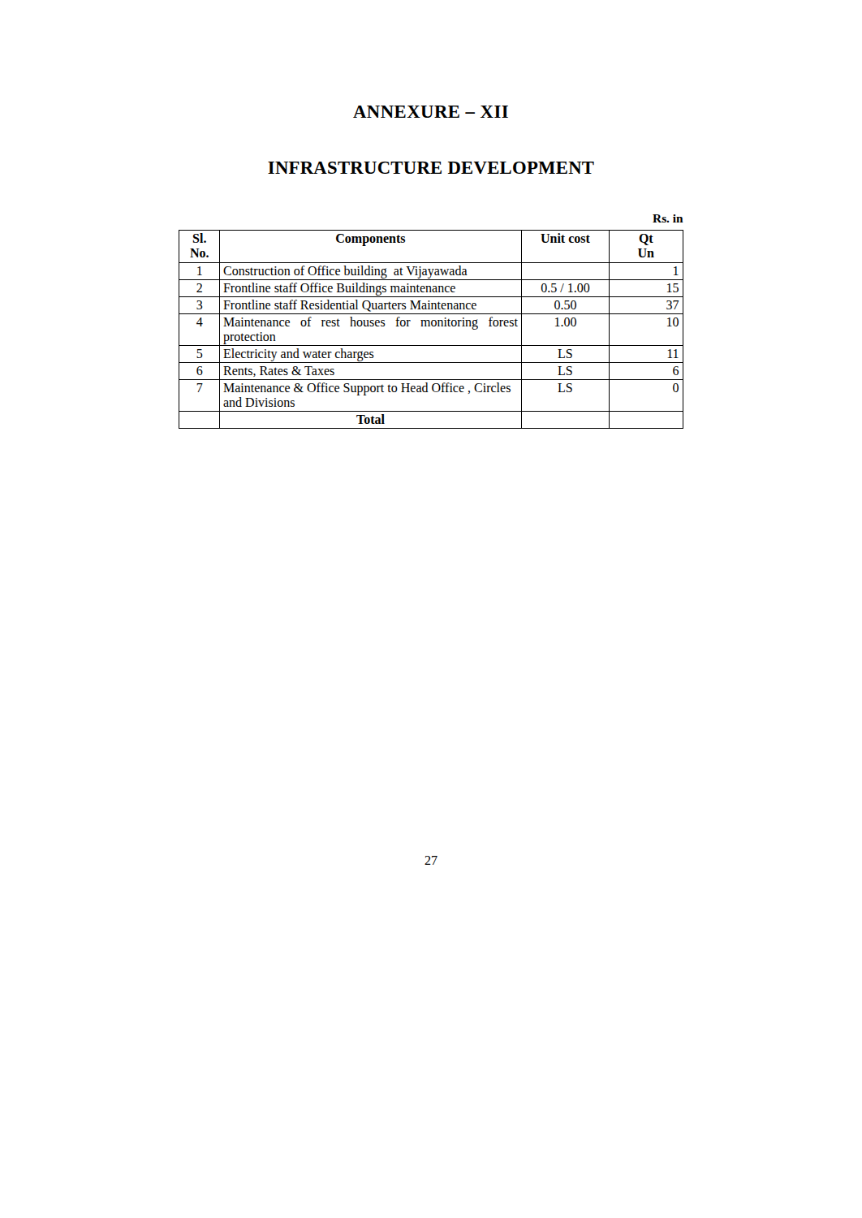ANNEXURE – XII
INFRASTRUCTURE DEVELOPMENT
Rs. in
| Sl. No. | Components | Unit cost | Qt Un |
| --- | --- | --- | --- |
| 1 | Construction of Office building at Vijayawada | | 1 |
| 2 | Frontline staff Office Buildings maintenance | 0.5 / 1.00 | 15 |
| 3 | Frontline staff Residential Quarters Maintenance | 0.50 | 37 |
| 4 | Maintenance of rest houses for monitoring forest protection | 1.00 | 10 |
| 5 | Electricity and water charges | LS | 11 |
| 6 | Rents, Rates & Taxes | LS | 6 |
| 7 | Maintenance & Office Support to Head Office , Circles and Divisions | LS | 0 |
| | Total | | |
27